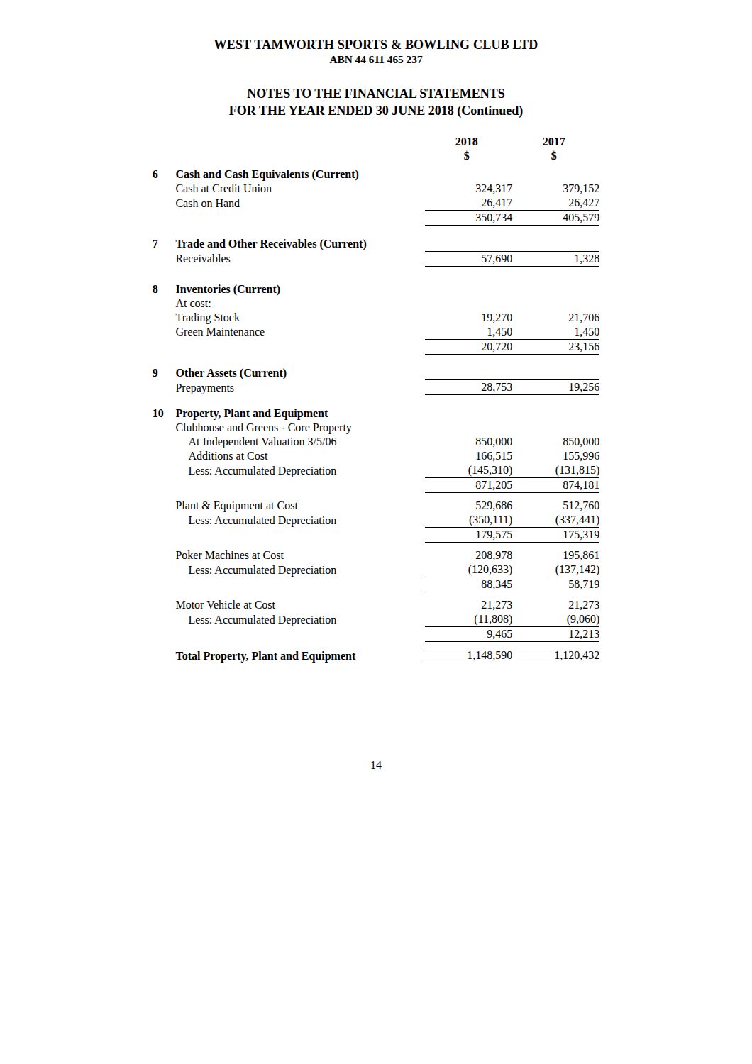WEST TAMWORTH SPORTS & BOWLING CLUB LTD
ABN 44 611 465 237
NOTES TO THE FINANCIAL STATEMENTS
FOR THE YEAR ENDED 30 JUNE 2018 (Continued)
| | | 2018 | 2017 |
| | | $ | $ |
| 6 | Cash and Cash Equivalents (Current) | | |
| | Cash at Credit Union | 324,317 | 379,152 |
| | Cash on Hand | 26,417 | 26,427 |
| | | 350,734 | 405,579 |
| 7 | Trade and Other Receivables (Current) | | |
| | Receivables | 57,690 | 1,328 |
| 8 | Inventories (Current) | | |
| | At cost: | | |
| | Trading Stock | 19,270 | 21,706 |
| | Green Maintenance | 1,450 | 1,450 |
| | | 20,720 | 23,156 |
| 9 | Other Assets (Current) | | |
| | Prepayments | 28,753 | 19,256 |
| 10 | Property, Plant and Equipment | | |
| | Clubhouse and Greens - Core Property | | |
| | At Independent Valuation 3/5/06 | 850,000 | 850,000 |
| | Additions at Cost | 166,515 | 155,996 |
| | Less: Accumulated Depreciation | (145,310) | (131,815) |
| | | 871,205 | 874,181 |
| | Plant & Equipment at Cost | 529,686 | 512,760 |
| | Less: Accumulated Depreciation | (350,111) | (337,441) |
| | | 179,575 | 175,319 |
| | Poker Machines at Cost | 208,978 | 195,861 |
| | Less: Accumulated Depreciation | (120,633) | (137,142) |
| | | 88,345 | 58,719 |
| | Motor Vehicle at Cost | 21,273 | 21,273 |
| | Less: Accumulated Depreciation | (11,808) | (9,060) |
| | | 9,465 | 12,213 |
| | Total Property, Plant and Equipment | 1,148,590 | 1,120,432 |
14